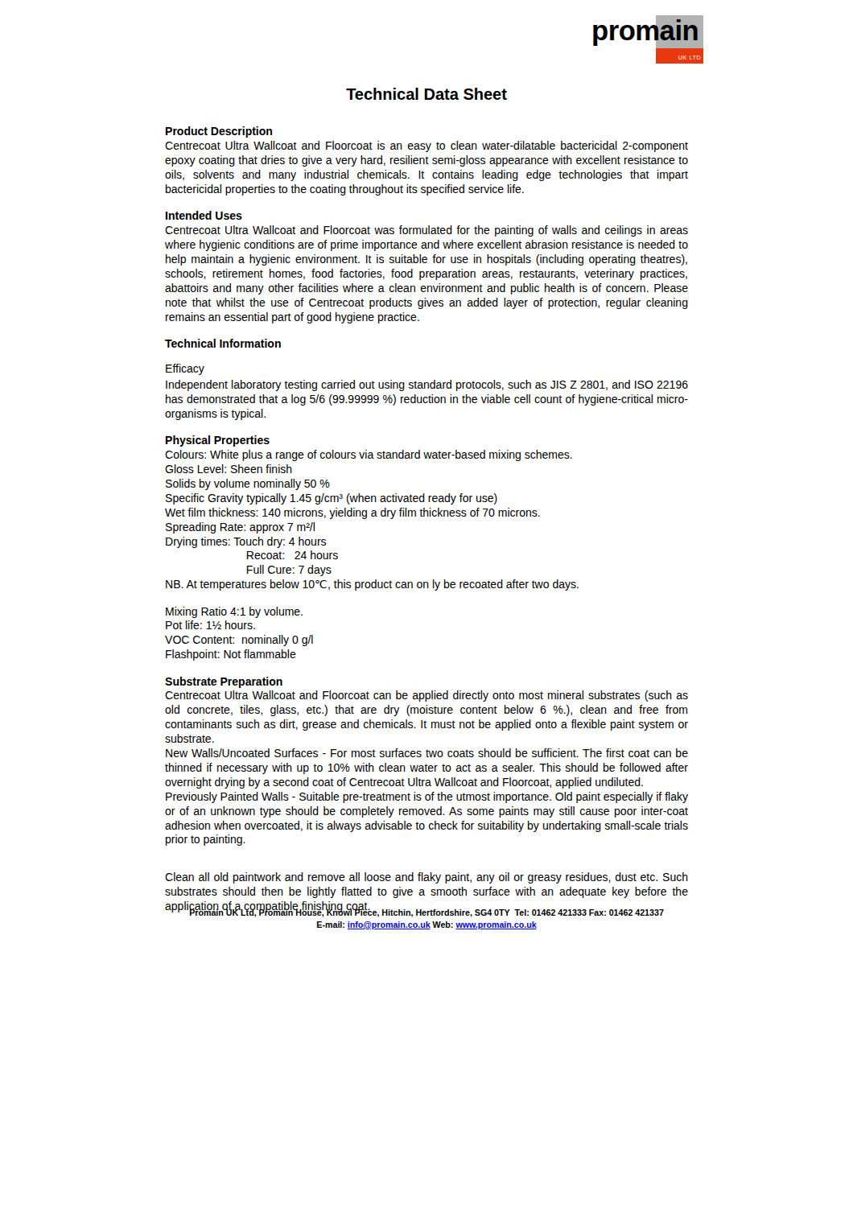pro main
UK LTD
Technical Data Sheet
Product Description
Centrecoat Ultra Wallcoat and Floorcoat is an easy to clean water-dilatable bactericidal 2-component epoxy coating that dries to give a very hard, resilient semi-gloss appearance with excellent resistance to oils, solvents and many industrial chemicals. It contains leading edge technologies that impart bactericidal properties to the coating throughout its specified service life.
Intended Uses
Centrecoat Ultra Wallcoat and Floorcoat was formulated for the painting of walls and ceilings in areas where hygienic conditions are of prime importance and where excellent abrasion resistance is needed to help maintain a hygienic environment. It is suitable for use in hospitals (including operating theatres), schools, retirement homes, food factories, food preparation areas, restaurants, veterinary practices, abattoirs and many other facilities where a clean environment and public health is of concern. Please note that whilst the use of Centrecoat products gives an added layer of protection, regular cleaning remains an essential part of good hygiene practice.
Technical Information
Efficacy
Independent laboratory testing carried out using standard protocols, such as JIS Z 2801, and ISO 22196 has demonstrated that a log 5/6 (99.99999 %) reduction in the viable cell count of hygiene-critical micro-organisms is typical.
Physical Properties
Colours: White plus a range of colours via standard water-based mixing schemes.
Gloss Level: Sheen finish
Solids by volume nominally 50 %
Specific Gravity typically 1.45 g/cm³ (when activated ready for use)
Wet film thickness: 140 microns, yielding a dry film thickness of 70 microns.
Spreading Rate: approx 7 m²/l
Drying times: Touch dry: 4 hours
Recoat: 24 hours
Full Cure: 7 days
NB. At temperatures below 10℃, this product can on ly be recoated after two days.
Mixing Ratio 4:1 by volume.
Pot life: 1½ hours.
VOC Content: nominally 0 g/l
Flashpoint: Not flammable
Substrate Preparation
Centrecoat Ultra Wallcoat and Floorcoat can be applied directly onto most mineral substrates (such as old concrete, tiles, glass, etc.) that are dry (moisture content below 6 %.), clean and free from contaminants such as dirt, grease and chemicals. It must not be applied onto a flexible paint system or substrate.
New Walls/Uncoated Surfaces - For most surfaces two coats should be sufficient. The first coat can be thinned if necessary with up to 10% with clean water to act as a sealer. This should be followed after overnight drying by a second coat of Centrecoat Ultra Wallcoat and Floorcoat, applied undiluted.
Previously Painted Walls - Suitable pre-treatment is of the utmost importance. Old paint especially if flaky or of an unknown type should be completely removed. As some paints may still cause poor inter-coat adhesion when overcoated, it is always advisable to check for suitability by undertaking small-scale trials prior to painting.
Clean all old paintwork and remove all loose and flaky paint, any oil or greasy residues, dust etc. Such substrates should then be lightly flatted to give a smooth surface with an adequate key before the application of a compatible finishing coat.
Promain UK Ltd, Promain House, Knowl Piece, Hitchin, Hertfordshire, SG4 0TY Tel: 01462 421333 Fax: 01462 421337
E-mail: info@promain.co.uk Web: www.promain.co.uk